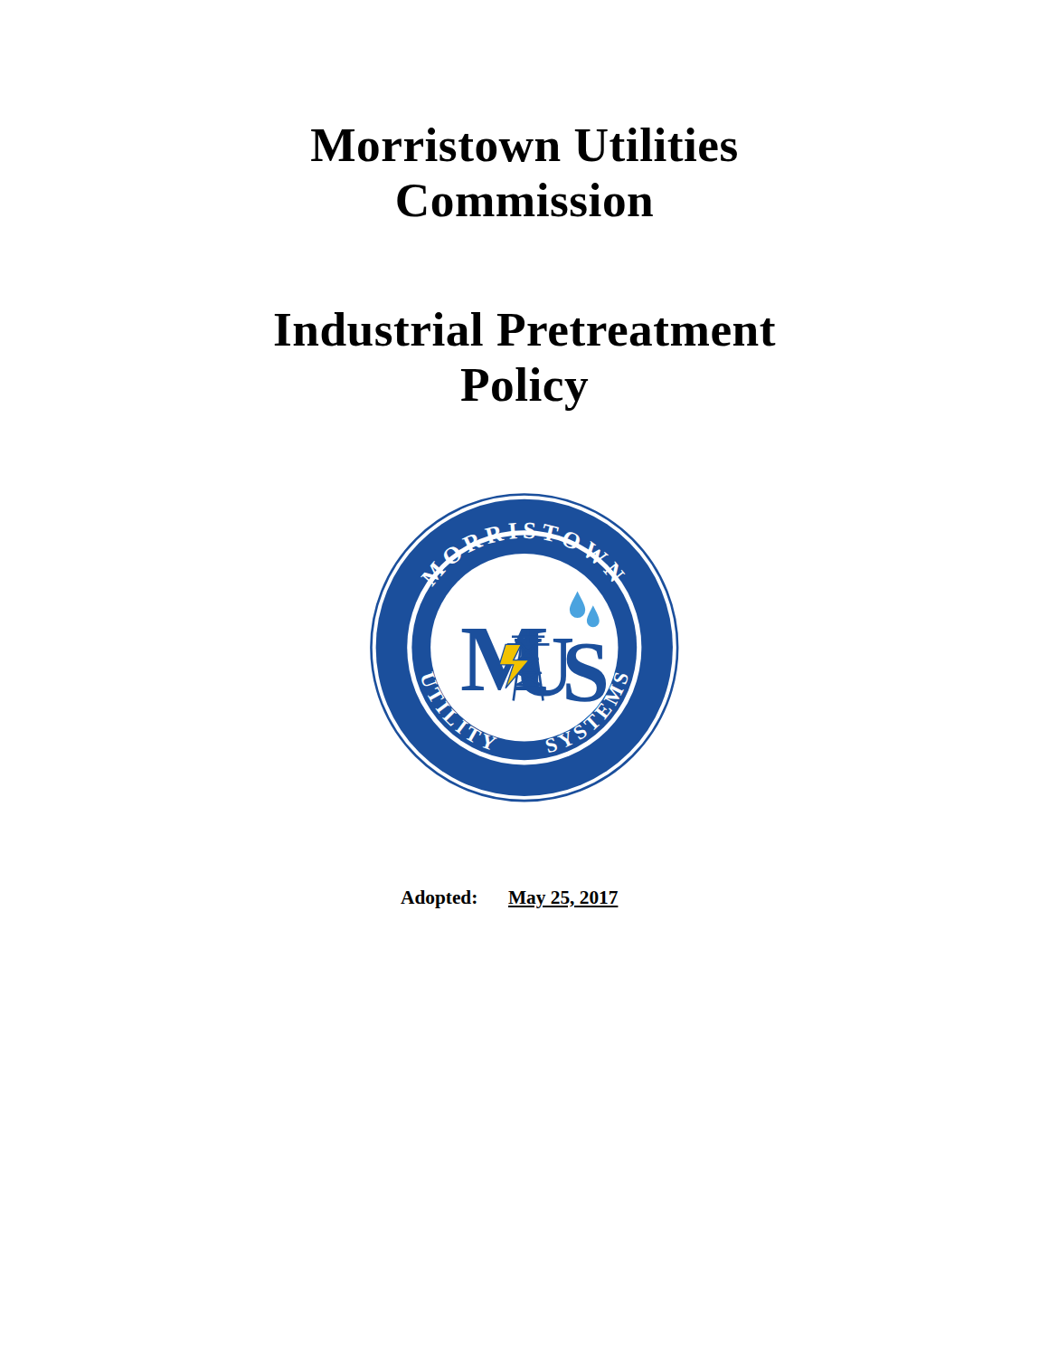Morristown Utilities
Commission
Industrial Pretreatment
Policy
Morristown Utility Systems MORRISTOWN UTILITY SYSTEMS M U S
Adopted:May 25, 2017